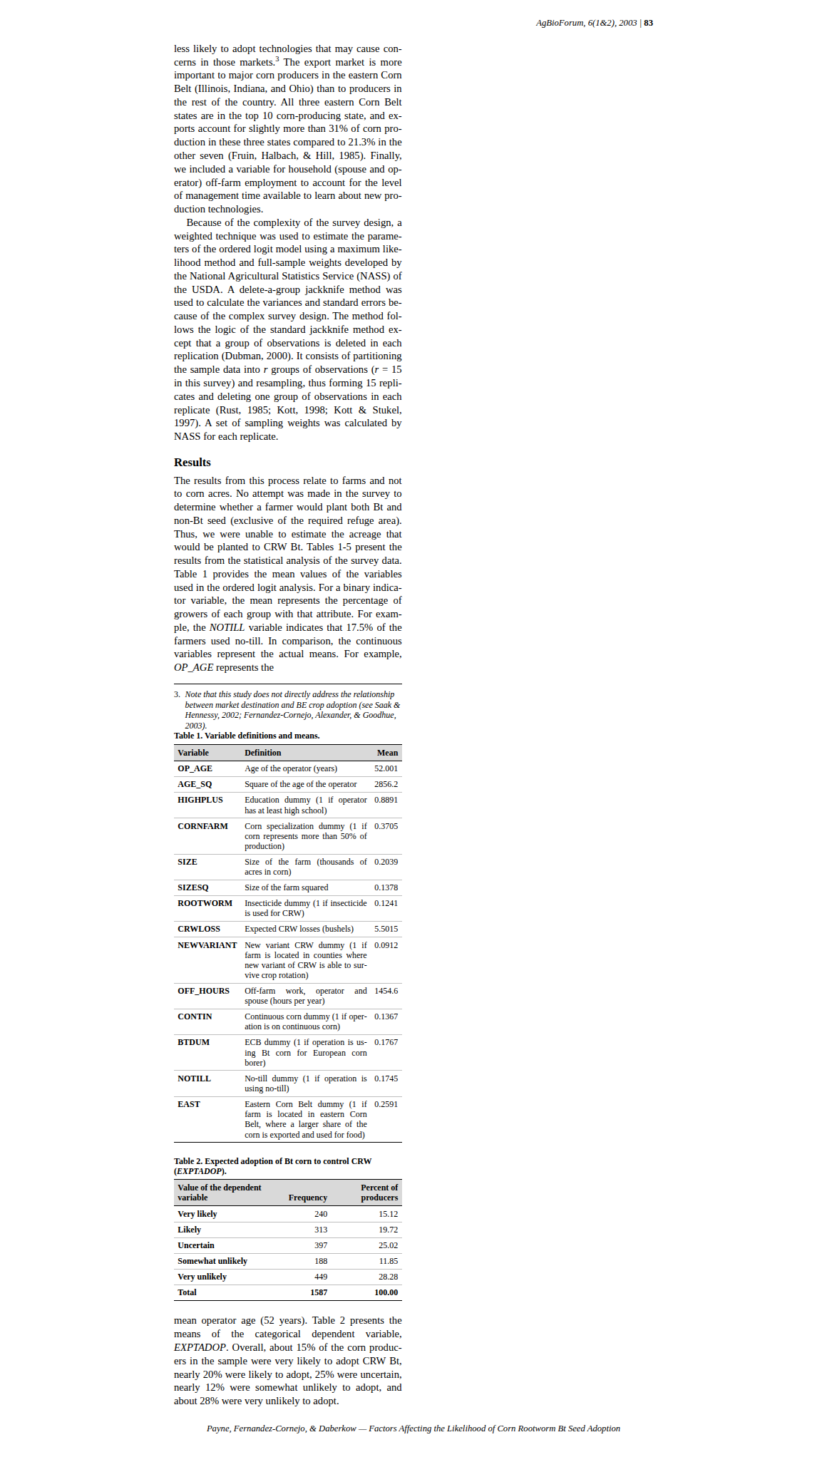AgBioForum, 6(1&2), 2003 | 83
less likely to adopt technologies that may cause concerns in those markets.3 The export market is more important to major corn producers in the eastern Corn Belt (Illinois, Indiana, and Ohio) than to producers in the rest of the country. All three eastern Corn Belt states are in the top 10 corn-producing state, and exports account for slightly more than 31% of corn production in these three states compared to 21.3% in the other seven (Fruin, Halbach, & Hill, 1985). Finally, we included a variable for household (spouse and operator) off-farm employment to account for the level of management time available to learn about new production technologies.
Because of the complexity of the survey design, a weighted technique was used to estimate the parameters of the ordered logit model using a maximum likelihood method and full-sample weights developed by the National Agricultural Statistics Service (NASS) of the USDA. A delete-a-group jackknife method was used to calculate the variances and standard errors because of the complex survey design. The method follows the logic of the standard jackknife method except that a group of observations is deleted in each replication (Dubman, 2000). It consists of partitioning the sample data into r groups of observations (r = 15 in this survey) and resampling, thus forming 15 replicates and deleting one group of observations in each replicate (Rust, 1985; Kott, 1998; Kott & Stukel, 1997). A set of sampling weights was calculated by NASS for each replicate.
Results
The results from this process relate to farms and not to corn acres. No attempt was made in the survey to determine whether a farmer would plant both Bt and non-Bt seed (exclusive of the required refuge area). Thus, we were unable to estimate the acreage that would be planted to CRW Bt. Tables 1-5 present the results from the statistical analysis of the survey data. Table 1 provides the mean values of the variables used in the ordered logit analysis. For a binary indicator variable, the mean represents the percentage of growers of each group with that attribute. For example, the NOTILL variable indicates that 17.5% of the farmers used no-till. In comparison, the continuous variables represent the actual means. For example, OP_AGE represents the
3. Note that this study does not directly address the relationship between market destination and BE crop adoption (see Saak & Hennessy, 2002; Fernandez-Cornejo, Alexander, & Goodhue, 2003).
Table 1. Variable definitions and means.
| Variable | Definition | Mean |
| --- | --- | --- |
| OP_AGE | Age of the operator (years) | 52.001 |
| AGE_SQ | Square of the age of the operator | 2856.2 |
| HIGHPLUS | Education dummy (1 if operator has at least high school) | 0.8891 |
| CORNFARM | Corn specialization dummy (1 if corn represents more than 50% of production) | 0.3705 |
| SIZE | Size of the farm (thousands of acres in corn) | 0.2039 |
| SIZESQ | Size of the farm squared | 0.1378 |
| ROOTWORM | Insecticide dummy (1 if insecticide is used for CRW) | 0.1241 |
| CRWLOSS | Expected CRW losses (bushels) | 5.5015 |
| NEWVARIANT | New variant CRW dummy (1 if farm is located in counties where new variant of CRW is able to survive crop rotation) | 0.0912 |
| OFF_HOURS | Off-farm work, operator and spouse (hours per year) | 1454.6 |
| CONTIN | Continuous corn dummy (1 if operation is on continuous corn) | 0.1367 |
| BTDUM | ECB dummy (1 if operation is using Bt corn for European corn borer) | 0.1767 |
| NOTILL | No-till dummy (1 if operation is using no-till) | 0.1745 |
| EAST | Eastern Corn Belt dummy (1 if farm is located in eastern Corn Belt, where a larger share of the corn is exported and used for food) | 0.2591 |
Table 2. Expected adoption of Bt corn to control CRW ( EXPTADOP ).
| Value of the dependent variable | Frequency | Percent of producers |
| --- | --- | --- |
| Very likely | 240 | 15.12 |
| Likely | 313 | 19.72 |
| Uncertain | 397 | 25.02 |
| Somewhat unlikely | 188 | 11.85 |
| Very unlikely | 449 | 28.28 |
| Total | 1587 | 100.00 |
mean operator age (52 years). Table 2 presents the means of the categorical dependent variable, EXPTADOP. Overall, about 15% of the corn producers in the sample were very likely to adopt CRW Bt, nearly 20% were likely to adopt, 25% were uncertain, nearly 12% were somewhat unlikely to adopt, and about 28% were very unlikely to adopt.
Payne, Fernandez-Cornejo, & Daberkow — Factors Affecting the Likelihood of Corn Rootworm Bt Seed Adoption